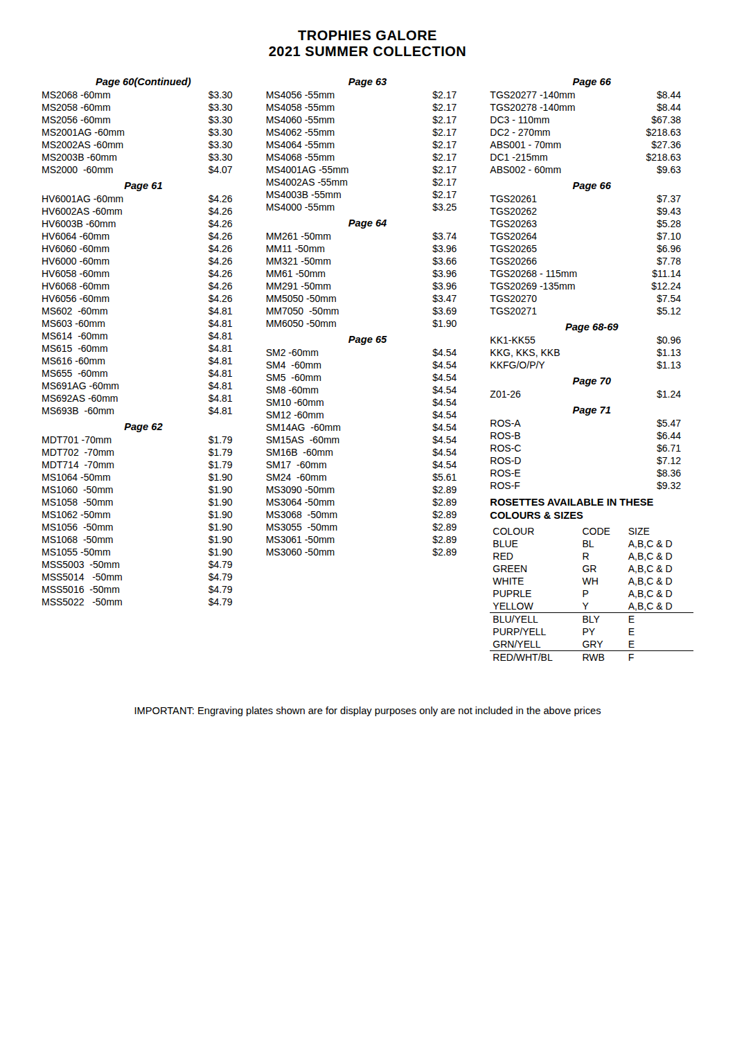TROPHIES GALORE
2021 SUMMER COLLECTION
Page 60(Continued)
| MS2068 -60mm | $3.30 |
| MS2058 -60mm | $3.30 |
| MS2056 -60mm | $3.30 |
| MS2001AG -60mm | $3.30 |
| MS2002AS -60mm | $3.30 |
| MS2003B -60mm | $3.30 |
| MS2000 -60mm | $4.07 |
Page 61
| HV6001AG -60mm | $4.26 |
| HV6002AS -60mm | $4.26 |
| HV6003B -60mm | $4.26 |
| HV6064 -60mm | $4.26 |
| HV6060 -60mm | $4.26 |
| HV6000 -60mm | $4.26 |
| HV6058 -60mm | $4.26 |
| HV6068 -60mm | $4.26 |
| HV6056 -60mm | $4.26 |
| MS602 -60mm | $4.81 |
| MS603 -60mm | $4.81 |
| MS614 -60mm | $4.81 |
| MS615 -60mm | $4.81 |
| MS616 -60mm | $4.81 |
| MS655 -60mm | $4.81 |
| MS691AG -60mm | $4.81 |
| MS692AS -60mm | $4.81 |
| MS693B -60mm | $4.81 |
Page 62
| MDT701 -70mm | $1.79 |
| MDT702 -70mm | $1.79 |
| MDT714 -70mm | $1.79 |
| MS1064 -50mm | $1.90 |
| MS1060 -50mm | $1.90 |
| MS1058 -50mm | $1.90 |
| MS1062 -50mm | $1.90 |
| MS1056 -50mm | $1.90 |
| MS1068 -50mm | $1.90 |
| MS1055 -50mm | $1.90 |
| MSS5003 -50mm | $4.79 |
| MSS5014 -50mm | $4.79 |
| MSS5016 -50mm | $4.79 |
| MSS5022 -50mm | $4.79 |
Page 63
| MS4056 -55mm | $2.17 |
| MS4058 -55mm | $2.17 |
| MS4060 -55mm | $2.17 |
| MS4062 -55mm | $2.17 |
| MS4064 -55mm | $2.17 |
| MS4068 -55mm | $2.17 |
| MS4001AG -55mm | $2.17 |
| MS4002AS -55mm | $2.17 |
| MS4003B -55mm | $2.17 |
| MS4000 -55mm | $3.25 |
Page 64
| MM261 -50mm | $3.74 |
| MM11 -50mm | $3.96 |
| MM321 -50mm | $3.66 |
| MM61 -50mm | $3.96 |
| MM291 -50mm | $3.96 |
| MM5050 -50mm | $3.47 |
| MM7050 -50mm | $3.69 |
| MM6050 -50mm | $1.90 |
Page 65
| SM2 -60mm | $4.54 |
| SM4 -60mm | $4.54 |
| SM5 -60mm | $4.54 |
| SM8 -60mm | $4.54 |
| SM10 -60mm | $4.54 |
| SM12 -60mm | $4.54 |
| SM14AG -60mm | $4.54 |
| SM15AS -60mm | $4.54 |
| SM16B -60mm | $4.54 |
| SM17 -60mm | $4.54 |
| SM24 -60mm | $5.61 |
| MS3090 -50mm | $2.89 |
| MS3064 -50mm | $2.89 |
| MS3068 -50mm | $2.89 |
| MS3055 -50mm | $2.89 |
| MS3061 -50mm | $2.89 |
| MS3060 -50mm | $2.89 |
Page 66
| TGS20277 -140mm | $8.44 |
| TGS20278 -140mm | $8.44 |
| DC3 - 110mm | $67.38 |
| DC2 - 270mm | $218.63 |
| ABS001 - 70mm | $27.36 |
| DC1 -215mm | $218.63 |
| ABS002 - 60mm | $9.63 |
Page 66
| TGS20261 | $7.37 |
| TGS20262 | $9.43 |
| TGS20263 | $5.28 |
| TGS20264 | $7.10 |
| TGS20265 | $6.96 |
| TGS20266 | $7.78 |
| TGS20268 - 115mm | $11.14 |
| TGS20269 -135mm | $12.24 |
| TGS20270 | $7.54 |
| TGS20271 | $5.12 |
Page 68-69
| KK1-KK55 | $0.96 |
| KKG, KKS, KKB | $1.13 |
| KKFG/O/P/Y | $1.13 |
Page 70
| Z01-26 | $1.24 |
Page 71
| ROS-A | $5.47 |
| ROS-B | $6.44 |
| ROS-C | $6.71 |
| ROS-D | $7.12 |
| ROS-E | $8.36 |
| ROS-F | $9.32 |
ROSETTES AVAILABLE IN THESE
COLOURS & SIZES
| COLOUR | CODE | SIZE |
| --- | --- | --- |
| BLUE | BL | A,B,C & D |
| RED | R | A,B,C & D |
| GREEN | GR | A,B,C & D |
| WHITE | WH | A,B,C & D |
| PUPRLE | P | A,B,C & D |
| YELLOW | Y | A,B,C & D |
| BLU/YELL | BLY | E |
| PURP/YELL | PY | E |
| GRN/YELL | GRY | E |
| RED/WHT/BL | RWB | F |
IMPORTANT: Engraving plates shown are for display purposes only are not included in the above prices